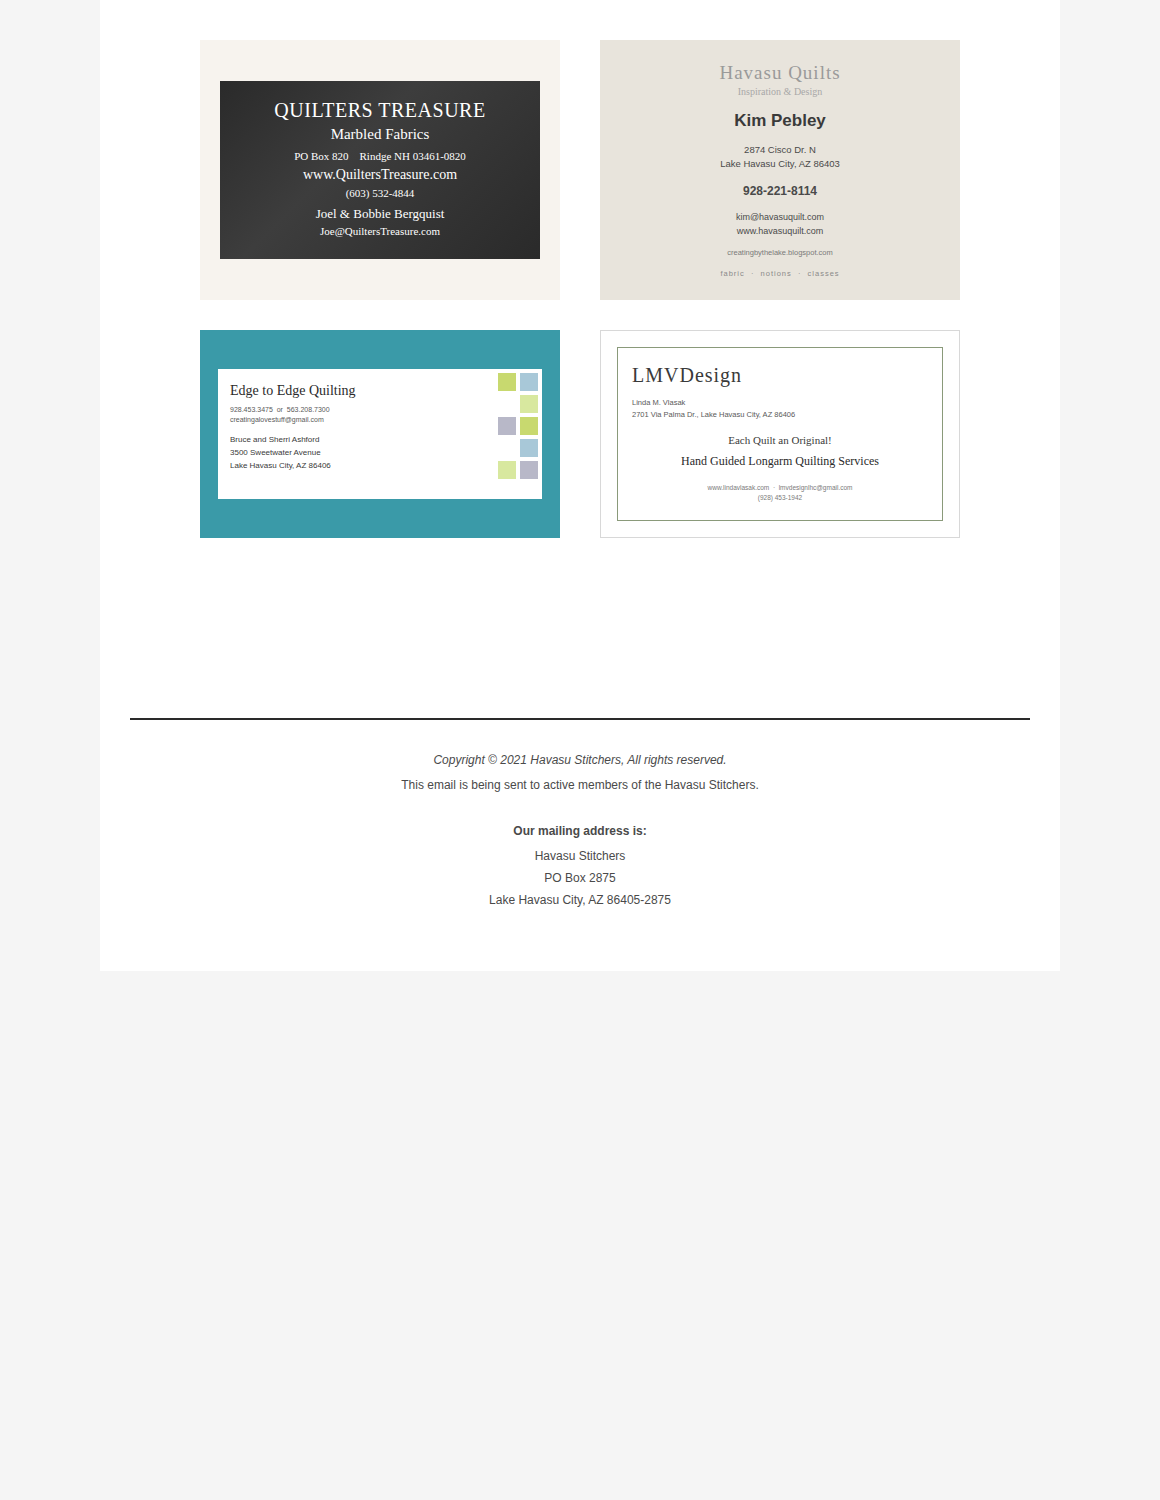QUILTERS TREASURE
Marbled Fabrics
PO Box 820 Rindge NH 03461-0820
www.QuiltersTreasure.com
(603) 532-4844
Joel & Bobbie Bergquist
Joe@QuiltersTreasure.com
Havasu Quilts
Inspiration & Design
Kim Pebley
2874 Cisco Dr. N
Lake Havasu City, AZ 86403
928-221-8114
kim@havasuquilt.com
www.havasuquilt.com
creatingbythelake.blogspot.com
fabric · notions · classes
Edge to Edge Quilting
928.453.3475 or 563.208.7300
creatingalovestuff@gmail.com
Bruce and Sherri Ashford
3500 Sweetwater Avenue
Lake Havasu City, AZ 86406
LMVDesign
Linda M. Vlasak
2701 Via Palma Dr., Lake Havasu City, AZ 86406
Each Quilt an Original!
Hand Guided Longarm Quilting Services
www.lindavlasak.com · lmvdesignlhc@gmail.com
(928) 453-1942
Copyright © 2021 Havasu Stitchers, All rights reserved.
This email is being sent to active members of the Havasu Stitchers.
Our mailing address is:
Havasu Stitchers
PO Box 2875
Lake Havasu City, AZ 86405-2875